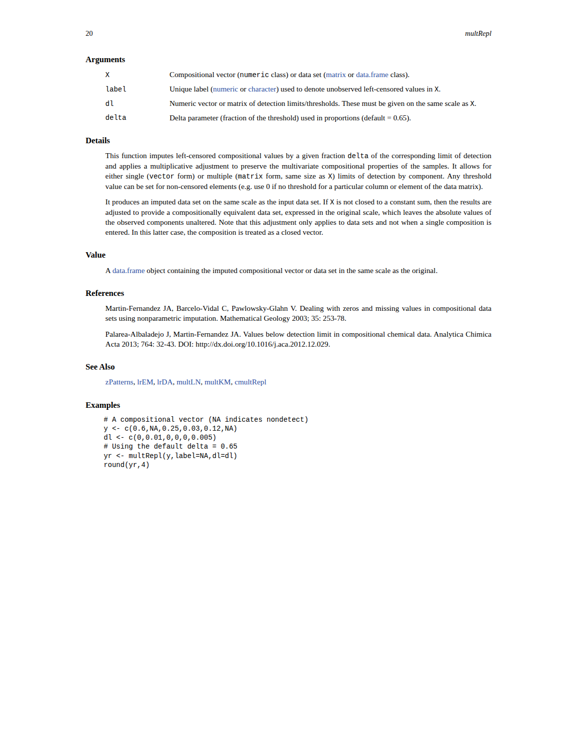20 multRepl
Arguments
X
Compositional vector (numeric class) or data set (matrix or data.frame class).
label
Unique label (numeric or character) used to denote unobserved left-censored values in X.
dl
Numeric vector or matrix of detection limits/thresholds. These must be given on the same scale as X.
delta
Delta parameter (fraction of the threshold) used in proportions (default = 0.65).
Details
This function imputes left-censored compositional values by a given fraction delta of the corresponding limit of detection and applies a multiplicative adjustment to preserve the multivariate compositional properties of the samples. It allows for either single (vector form) or multiple (matrix form, same size as X) limits of detection by component. Any threshold value can be set for non-censored elements (e.g. use 0 if no threshold for a particular column or element of the data matrix).
It produces an imputed data set on the same scale as the input data set. If X is not closed to a constant sum, then the results are adjusted to provide a compositionally equivalent data set, expressed in the original scale, which leaves the absolute values of the observed components unaltered. Note that this adjustment only applies to data sets and not when a single composition is entered. In this latter case, the composition is treated as a closed vector.
Value
A data.frame object containing the imputed compositional vector or data set in the same scale as the original.
References
Martin-Fernandez JA, Barcelo-Vidal C, Pawlowsky-Glahn V. Dealing with zeros and missing values in compositional data sets using nonparametric imputation. Mathematical Geology 2003; 35: 253-78.
Palarea-Albaladejo J, Martin-Fernandez JA. Values below detection limit in compositional chemical data. Analytica Chimica Acta 2013; 764: 32-43. DOI: http://dx.doi.org/10.1016/j.aca.2012.12.029.
See Also
zPatterns, lrEM, lrDA, multLN, multKM, cmultRepl
Examples
# A compositional vector (NA indicates nondetect)
y <- c(0.6,NA,0.25,0.03,0.12,NA)
dl <- c(0,0.01,0,0,0,0.005)
# Using the default delta = 0.65
yr <- multRepl(y,label=NA,dl=dl)
round(yr,4)